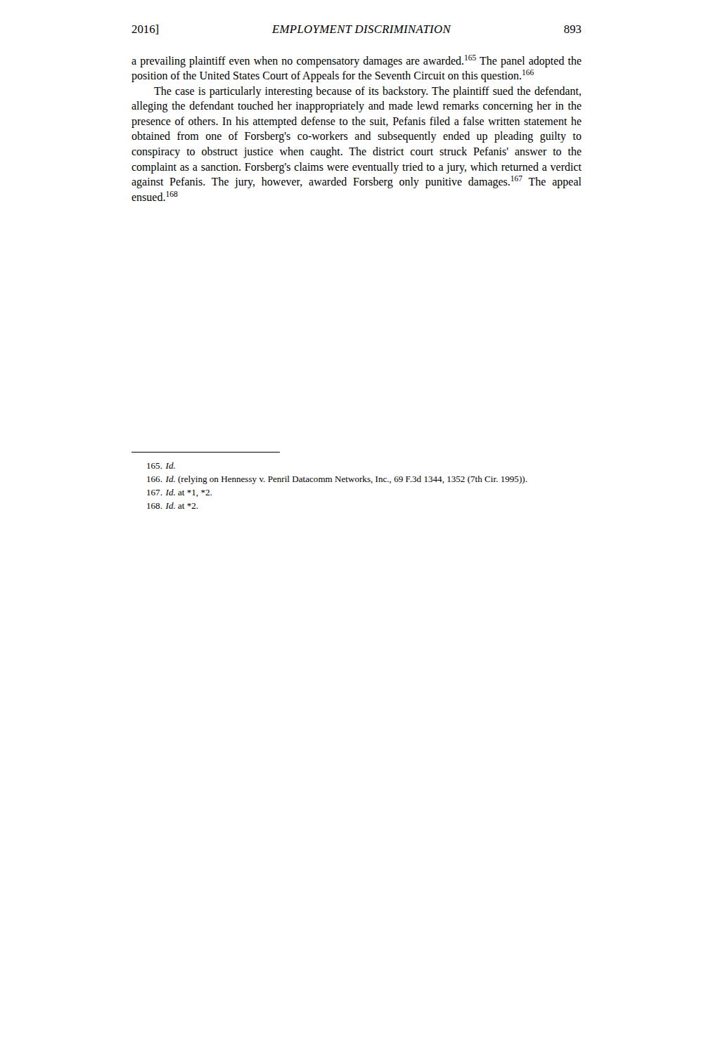2016] EMPLOYMENT DISCRIMINATION 893
a prevailing plaintiff even when no compensatory damages are awarded.165 The panel adopted the position of the United States Court of Appeals for the Seventh Circuit on this question.166
The case is particularly interesting because of its backstory. The plaintiff sued the defendant, alleging the defendant touched her inappropriately and made lewd remarks concerning her in the presence of others. In his attempted defense to the suit, Pefanis filed a false written statement he obtained from one of Forsberg's co-workers and subsequently ended up pleading guilty to conspiracy to obstruct justice when caught. The district court struck Pefanis' answer to the complaint as a sanction. Forsberg's claims were eventually tried to a jury, which returned a verdict against Pefanis. The jury, however, awarded Forsberg only punitive damages.167 The appeal ensued.168
165. Id.
166. Id. (relying on Hennessy v. Penril Datacomm Networks, Inc., 69 F.3d 1344, 1352 (7th Cir. 1995)).
167. Id. at *1, *2.
168. Id. at *2.